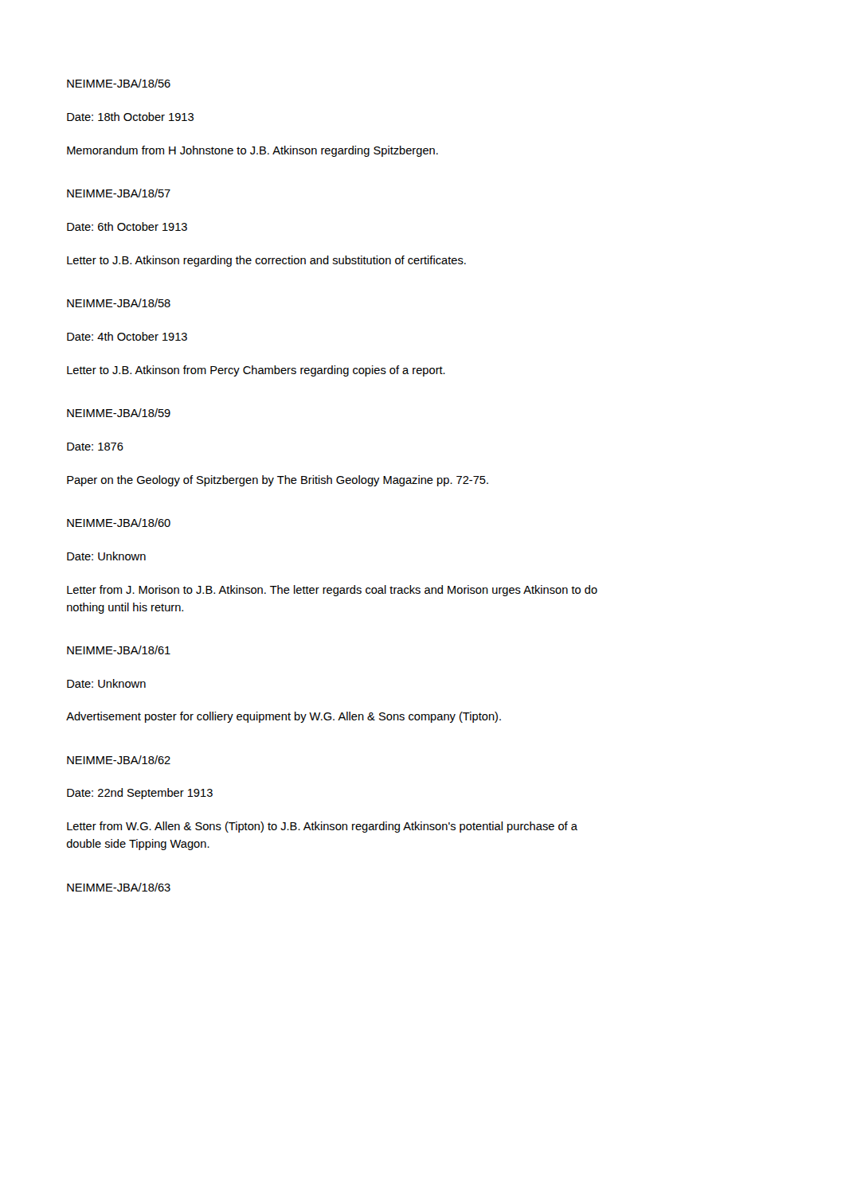NEIMME-JBA/18/56
Date: 18th October 1913
Memorandum from H Johnstone to J.B. Atkinson regarding Spitzbergen.
NEIMME-JBA/18/57
Date: 6th October 1913
Letter to J.B. Atkinson regarding the correction and substitution of certificates.
NEIMME-JBA/18/58
Date: 4th October 1913
Letter to J.B. Atkinson from Percy Chambers regarding copies of a report.
NEIMME-JBA/18/59
Date: 1876
Paper on the Geology of Spitzbergen by The British Geology Magazine pp. 72-75.
NEIMME-JBA/18/60
Date: Unknown
Letter from J. Morison to J.B. Atkinson. The letter regards coal tracks and Morison urges Atkinson to do nothing until his return.
NEIMME-JBA/18/61
Date: Unknown
Advertisement poster for colliery equipment by W.G. Allen & Sons company (Tipton).
NEIMME-JBA/18/62
Date: 22nd September 1913
Letter from W.G. Allen & Sons (Tipton) to J.B. Atkinson regarding Atkinson's potential purchase of a double side Tipping Wagon.
NEIMME-JBA/18/63